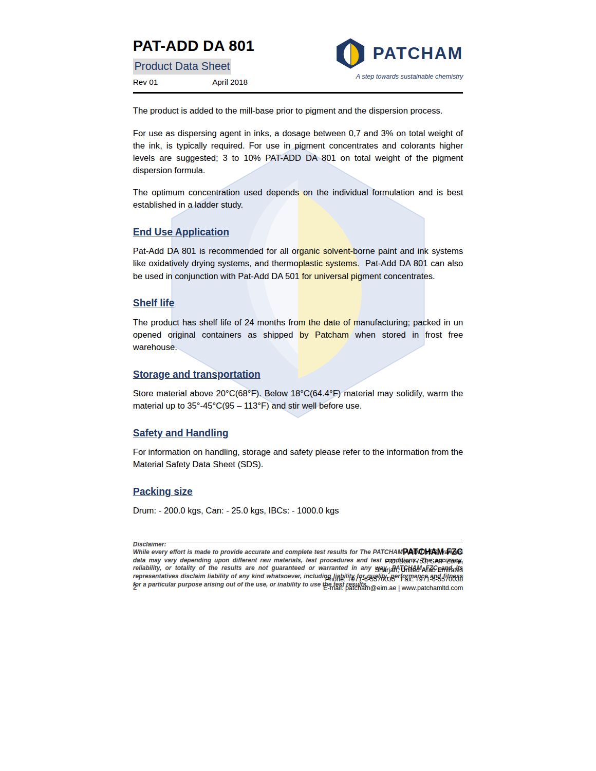PAT-ADD DA 801
Product Data Sheet
Rev 01 April 2018
PATCHAM
A step towards sustainable chemistry
The product is added to the mill-base prior to pigment and the dispersion process.
For use as dispersing agent in inks, a dosage between 0,7 and 3% on total weight of the ink, is typically required. For use in pigment concentrates and colorants higher levels are suggested; 3 to 10% PAT-ADD DA 801 on total weight of the pigment dispersion formula.
The optimum concentration used depends on the individual formulation and is best established in a ladder study.
End Use Application
Pat-Add DA 801 is recommended for all organic solvent-borne paint and ink systems like oxidatively drying systems, and thermoplastic systems. Pat-Add DA 801 can also be used in conjunction with Pat-Add DA 501 for universal pigment concentrates.
Shelf life
The product has shelf life of 24 months from the date of manufacturing; packed in un opened original containers as shipped by Patcham when stored in frost free warehouse.
Storage and transportation
Store material above 20°C(68°F). Below 18°C(64.4°F) material may solidify, warm the material up to 35°-45°C(95 – 113°F) and stir well before use.
Safety and Handling
For information on handling, storage and safety please refer to the information from the Material Safety Data Sheet (SDS).
Packing size
Drum: - 200.0 kgs, Can: - 25.0 kgs, IBCs: - 1000.0 kgs
Disclaimer: While every effort is made to provide accurate and complete test results for The PATCHAM ADDITIVES, various data may vary depending upon different raw materials, test procedures and test conditions. The accuracy, reliability, or totality of the results are not guaranteed or warranted in any way. PATCHAM FZC and its representatives disclaim liability of any kind whatsoever, including liability for quality, performance and fitness for a particular purpose arising out of the use, or inability to use the test results.
2
PATCHAM FZC
P.O. Box 7753, SAIF Zone,
Sharjah, United Arab Emirates
Phone: +971-6-5570035 Fax: +971-6-5570038
E-mail: patcham@eim.ae | www.patchamltd.com